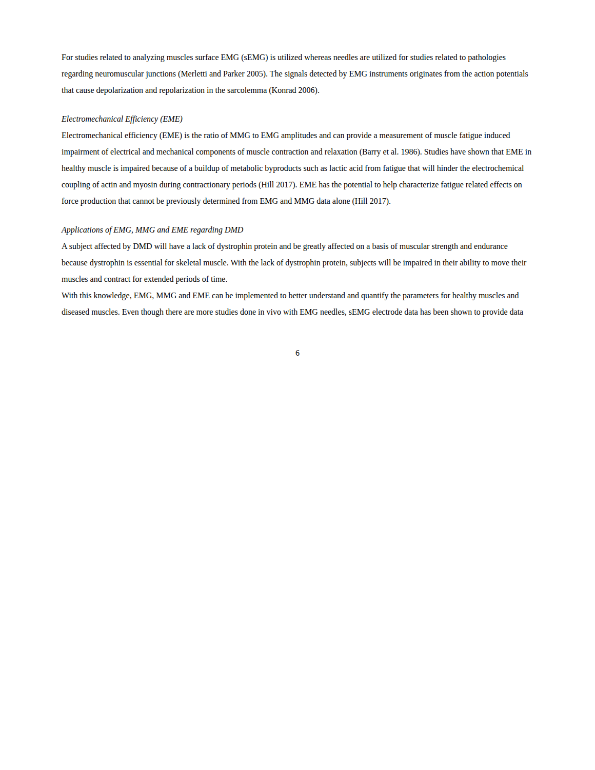For studies related to analyzing muscles surface EMG (sEMG) is utilized whereas needles are utilized for studies related to pathologies regarding neuromuscular junctions (Merletti and Parker 2005). The signals detected by EMG instruments originates from the action potentials that cause depolarization and repolarization in the sarcolemma (Konrad 2006).
Electromechanical Efficiency (EME)
Electromechanical efficiency (EME) is the ratio of MMG to EMG amplitudes and can provide a measurement of muscle fatigue induced impairment of electrical and mechanical components of muscle contraction and relaxation (Barry et al. 1986). Studies have shown that EME in healthy muscle is impaired because of a buildup of metabolic byproducts such as lactic acid from fatigue that will hinder the electrochemical coupling of actin and myosin during contractionary periods (Hill 2017). EME has the potential to help characterize fatigue related effects on force production that cannot be previously determined from EMG and MMG data alone (Hill 2017).
Applications of EMG, MMG and EME regarding DMD
A subject affected by DMD will have a lack of dystrophin protein and be greatly affected on a basis of muscular strength and endurance because dystrophin is essential for skeletal muscle. With the lack of dystrophin protein, subjects will be impaired in their ability to move their muscles and contract for extended periods of time.
With this knowledge, EMG, MMG and EME can be implemented to better understand and quantify the parameters for healthy muscles and diseased muscles. Even though there are more studies done in vivo with EMG needles, sEMG electrode data has been shown to provide data
6